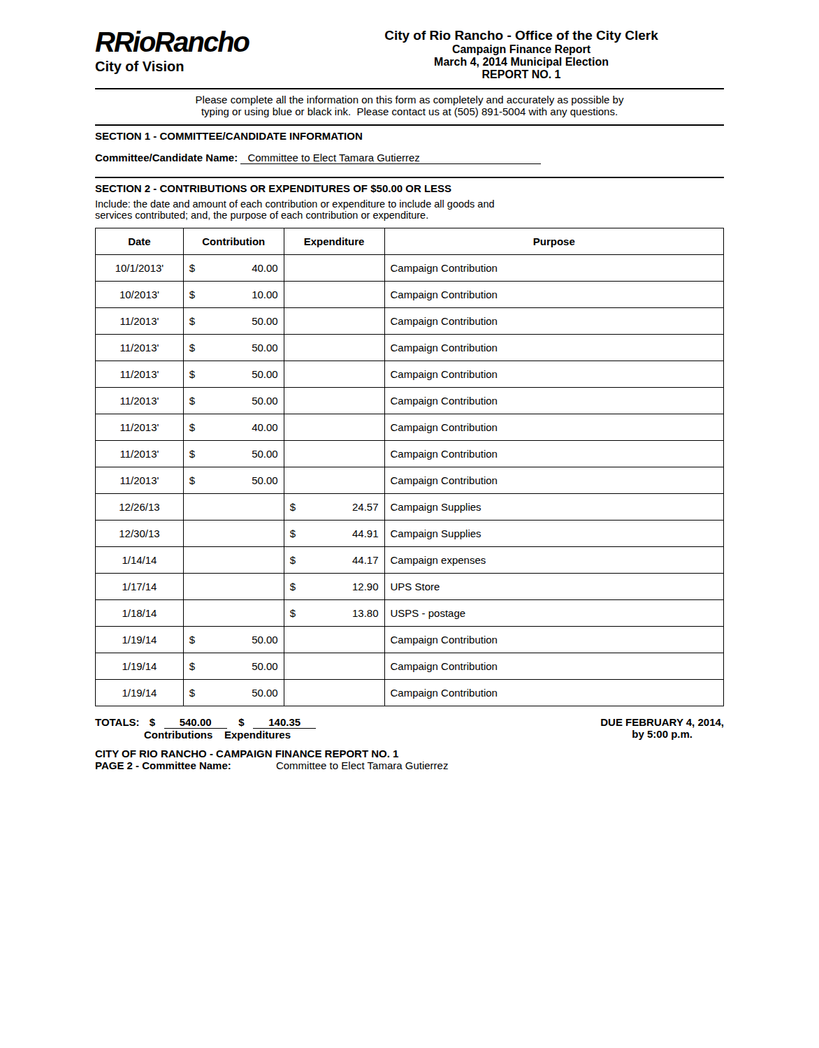RRioRancho
City of Vision
City of Rio Rancho - Office of the City Clerk
Campaign Finance Report
March 4, 2014 Municipal Election
REPORT NO. 1
Please complete all the information on this form as completely and accurately as possible by
typing or using blue or black ink. Please contact us at (505) 891-5004 with any questions.
SECTION 1 - COMMITTEE/CANDIDATE INFORMATION
Committee/Candidate Name: Committee to Elect Tamara Gutierrez
SECTION 2 - CONTRIBUTIONS OR EXPENDITURES OF $50.00 OR LESS
Include: the date and amount of each contribution or expenditure to include all goods and
services contributed; and, the purpose of each contribution or expenditure.
| Date | Contribution | Expenditure | Purpose |
| --- | --- | --- | --- |
| 10/1/2013' | $ 40.00 | | Campaign Contribution |
| 10/2013' | $ 10.00 | | Campaign Contribution |
| 11/2013' | $ 50.00 | | Campaign Contribution |
| 11/2013' | $ 50.00 | | Campaign Contribution |
| 11/2013' | $ 50.00 | | Campaign Contribution |
| 11/2013' | $ 50.00 | | Campaign Contribution |
| 11/2013' | $ 40.00 | | Campaign Contribution |
| 11/2013' | $ 50.00 | | Campaign Contribution |
| 11/2013' | $ 50.00 | | Campaign Contribution |
| 12/26/13 | | $ 24.57 | Campaign Supplies |
| 12/30/13 | | $ 44.91 | Campaign Supplies |
| 1/14/14 | | $ 44.17 | Campaign expenses |
| 1/17/14 | | $ 12.90 | UPS Store |
| 1/18/14 | | $ 13.80 | USPS - postage |
| 1/19/14 | $ 50.00 | | Campaign Contribution |
| 1/19/14 | $ 50.00 | | Campaign Contribution |
| 1/19/14 | $ 50.00 | | Campaign Contribution |
TOTALS: $ 540.00 $ 140.35
Contributions Expenditures
DUE FEBRUARY 4, 2014,
by 5:00 p.m.
CITY OF RIO RANCHO - CAMPAIGN FINANCE REPORT NO. 1
PAGE 2 - Committee Name: Committee to Elect Tamara Gutierrez